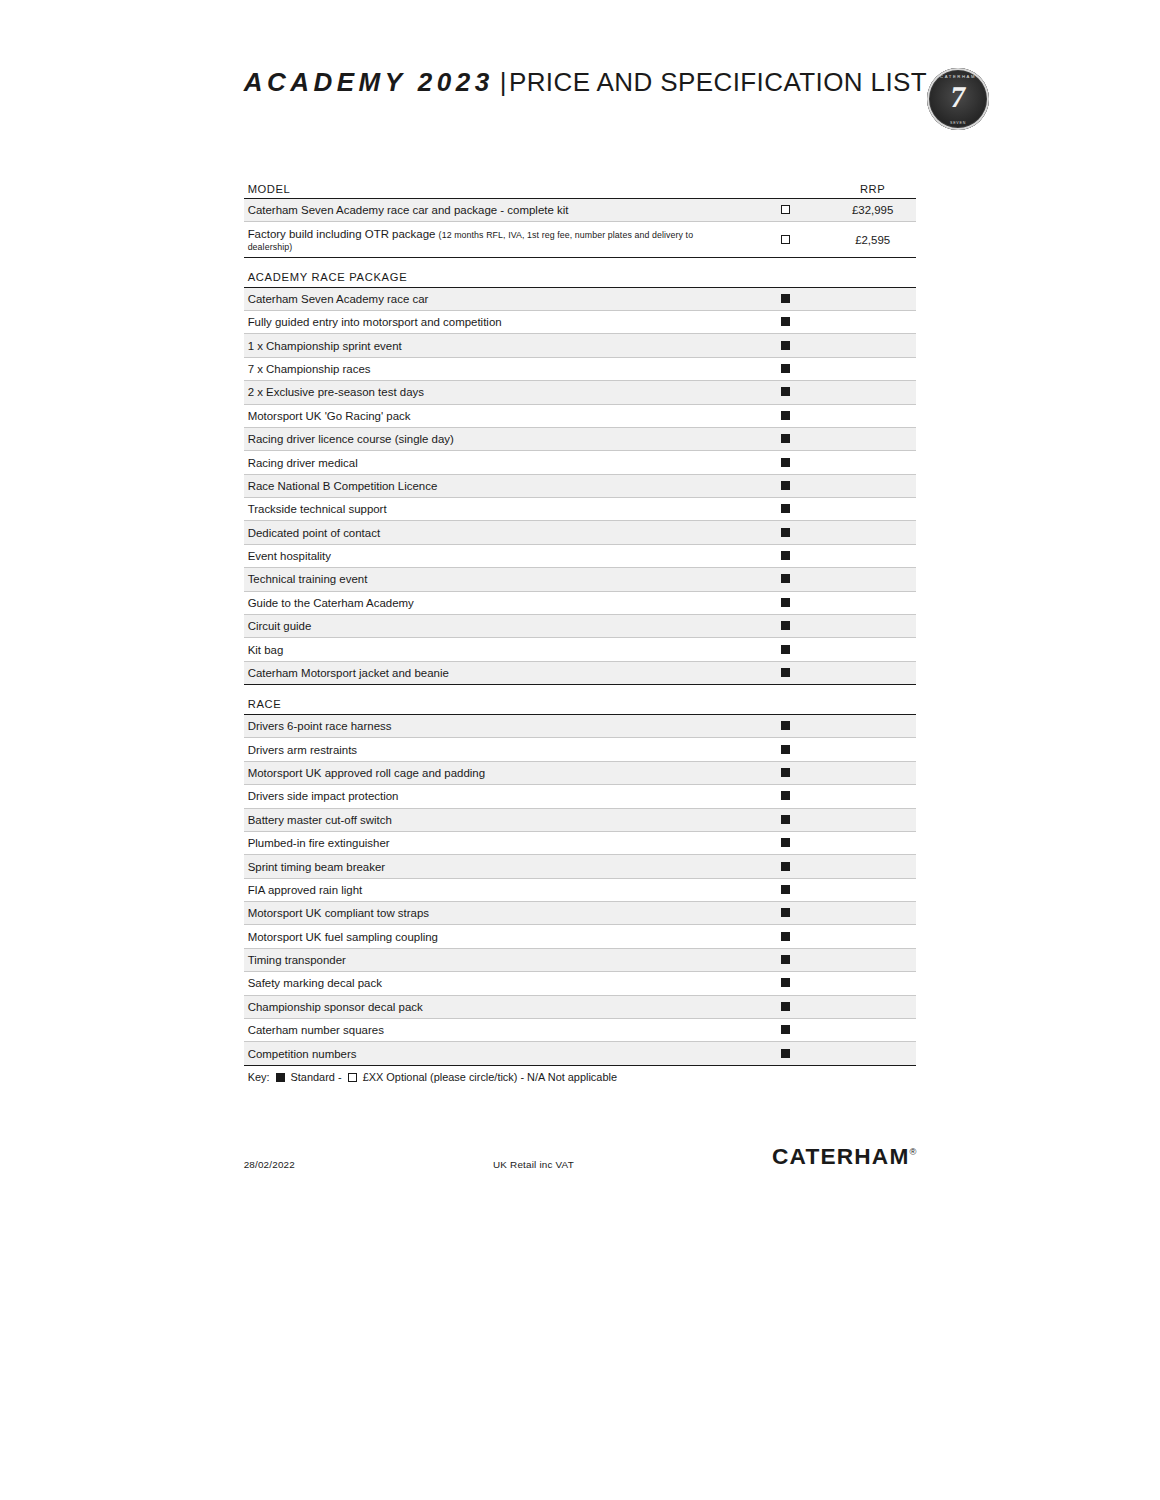ACADEMY 2023|PRICE AND SPECIFICATION LIST
SEVEN
| MODEL | | RRP |
| --- | --- | --- |
| Caterham Seven Academy race car and package - complete kit | | £32,995 |
| Factory build including OTR package (12 months RFL, IVA, 1st reg fee, number plates and delivery to dealership) | | £2,595 |
| ACADEMY RACE PACKAGE |
| Caterham Seven Academy race car | | |
| Fully guided entry into motorsport and competition | | |
| 1 x Championship sprint event | | |
| 7 x Championship races | | |
| 2 x Exclusive pre-season test days | | |
| Motorsport UK 'Go Racing' pack | | |
| Racing driver licence course (single day) | | |
| Racing driver medical | | |
| Race National B Competition Licence | | |
| Trackside technical support | | |
| Dedicated point of contact | | |
| Event hospitality | | |
| Technical training event | | |
| Guide to the Caterham Academy | | |
| Circuit guide | | |
| Kit bag | | |
| Caterham Motorsport jacket and beanie | | |
| RACE |
| Drivers 6-point race harness | | |
| Drivers arm restraints | | |
| Motorsport UK approved roll cage and padding | | |
| Drivers side impact protection | | |
| Battery master cut-off switch | | |
| Plumbed-in fire extinguisher | | |
| Sprint timing beam breaker | | |
| FIA approved rain light | | |
| Motorsport UK compliant tow straps | | |
| Motorsport UK fuel sampling coupling | | |
| Timing transponder | | |
| Safety marking decal pack | | |
| Championship sponsor decal pack | | |
| Caterham number squares | | |
| Competition numbers | | |
Key: Standard - £XX Optional (please circle/tick) - N/A Not applicable
28/02/2022
UK Retail inc VAT
CATERHAM®